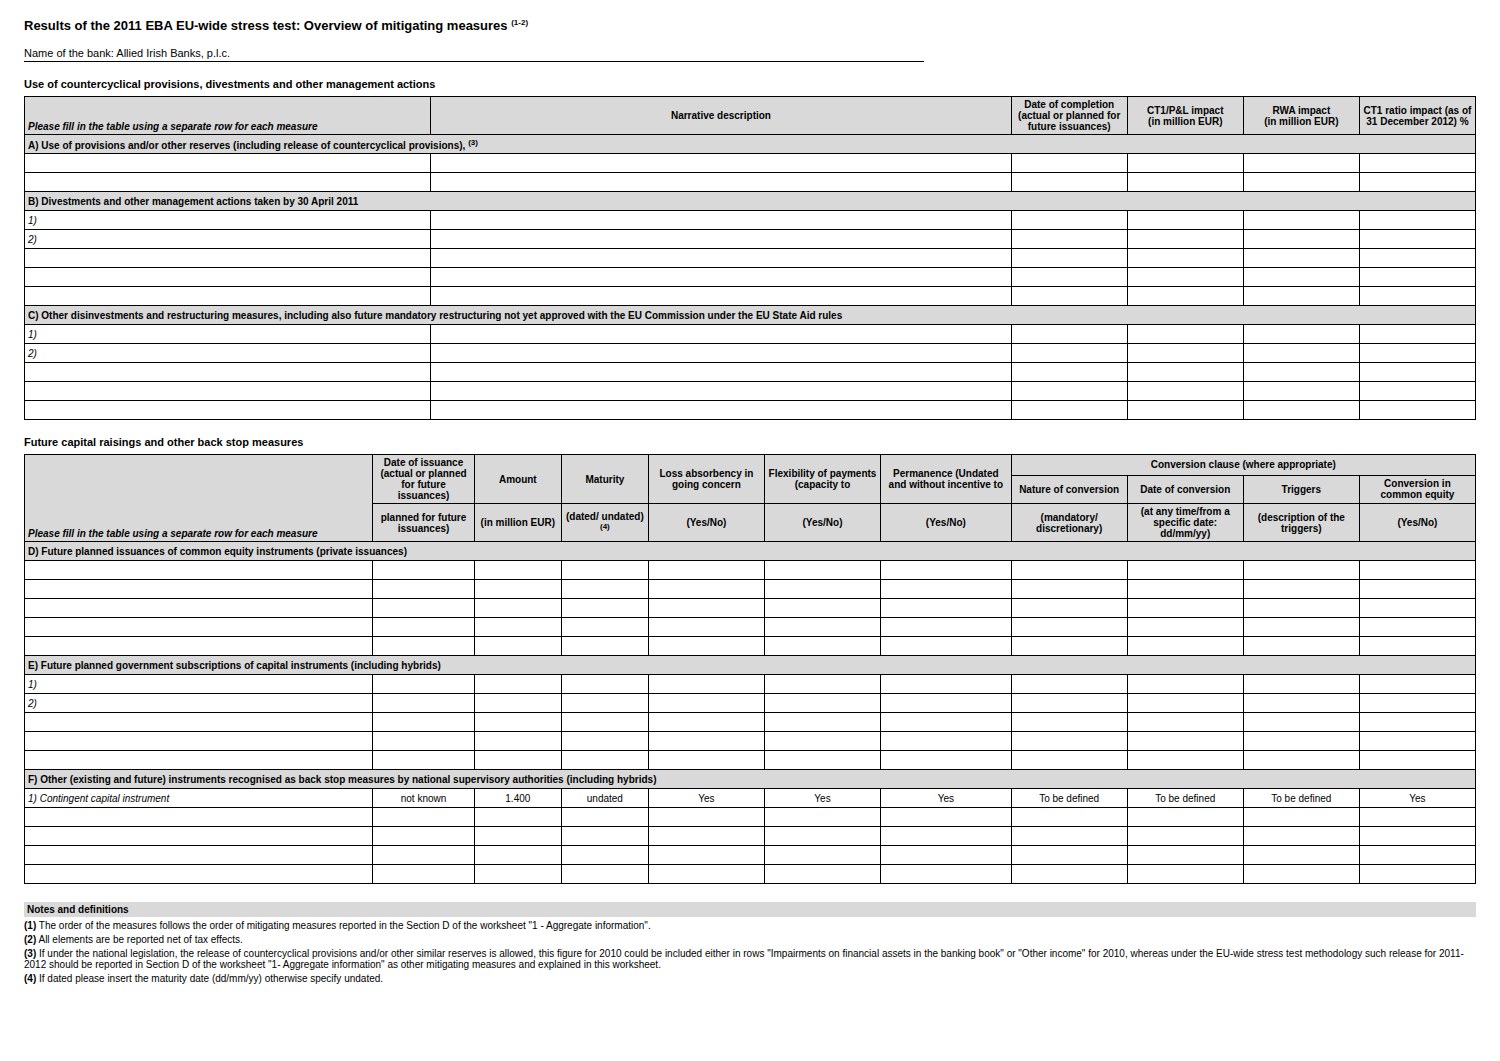Results of the 2011 EBA EU-wide stress test: Overview of mitigating measures (1-2)
Name of the bank: Allied Irish Banks, p.l.c.
Use of countercyclical provisions, divestments and other management actions
| Please fill in the table using a separate row for each measure | Narrative description | Date of completion (actual or planned for future issuances) | CT1/P&L impact (in million EUR) | RWA impact (in million EUR) | CT1 ratio impact (as of 31 December 2012) % |
| --- | --- | --- | --- | --- | --- |
| A) Use of provisions and/or other reserves (including release of countercyclical provisions), (3) |
| B) Divestments and other management actions taken by 30 April 2011 |
| 1) | | | | | |
| 2) | | | | | |
| C) Other disinvestments and restructuring measures, including also future mandatory restructuring not yet approved with the EU Commission under the EU State Aid rules |
| 1) | | | | | |
| 2) | | | | | |
Future capital raisings and other back stop measures
| Please fill in the table using a separate row for each measure | Date of issuance (actual or planned for future issuances) | Amount | Maturity | Loss absorbency in going concern | Flexibility of payments (capacity to | Permanence (Undated and without incentive to | Conversion clause (where appropriate) |
| --- | --- | --- | --- | --- | --- | --- | --- |
| Nature of conversion | Date of conversion | Triggers | Conversion in common equity |
| planned for future issuances) | (in million EUR) | (dated/ undated) (4) | (Yes/No) | (Yes/No) | (Yes/No) | (mandatory/ discretionary) | (at any time/from a specific date: dd/mm/yy) | (description of the triggers) | (Yes/No) |
| D) Future planned issuances of common equity instruments (private issuances) |
| E) Future planned government subscriptions of capital instruments (including hybrids) |
| 1) | | | | | | | | | | |
| 2) | | | | | | | | | | |
| F) Other (existing and future) instruments recognised as back stop measures by national supervisory authorities (including hybrids) |
| 1) Contingent capital instrument | not known | 1.400 | undated | Yes | Yes | Yes | To be defined | To be defined | To be defined | Yes |
Notes and definitions
(1) The order of the measures follows the order of mitigating measures reported in the Section D of the worksheet "1 - Aggregate information".
(2) All elements are be reported net of tax effects.
(3) If under the national legislation, the release of countercyclical provisions and/or other similar reserves is allowed, this figure for 2010 could be included either in rows "Impairments on financial assets in the banking book" or "Other income" for 2010, whereas under the EU-wide stress test methodology such release for 2011-2012 should be reported in Section D of the worksheet "1- Aggregate information" as other mitigating measures and explained in this worksheet.
(4) If dated please insert the maturity date (dd/mm/yy) otherwise specify undated.